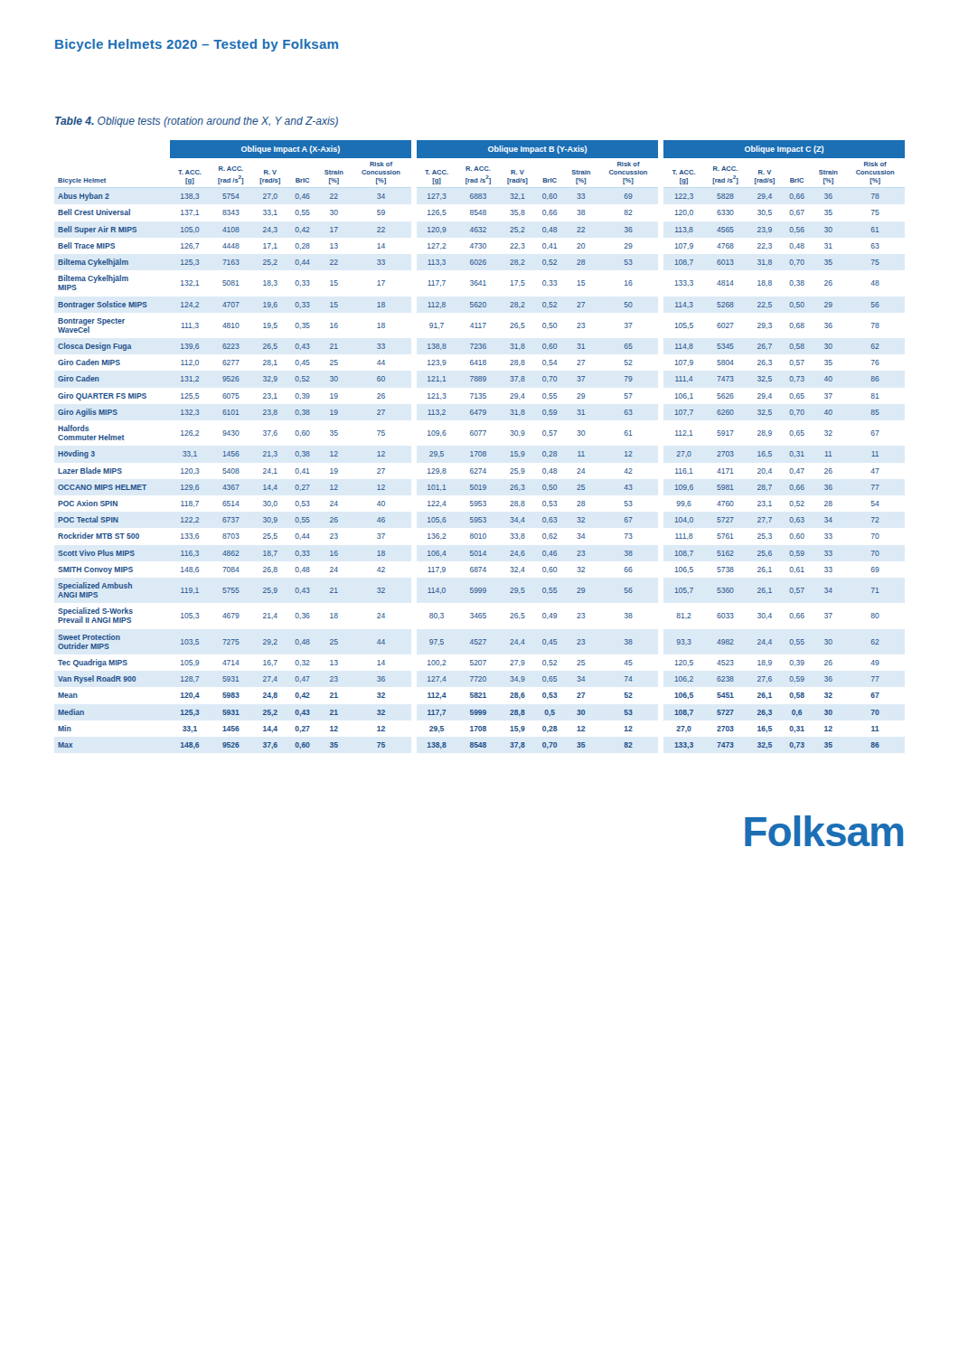Bicycle Helmets 2020 – Tested by Folksam
Table 4. Oblique tests (rotation around the X, Y and Z-axis)
| | Oblique Impact A (X-Axis) | Oblique Impact B (Y-Axis) | Oblique Impact C (Z) |
| --- | --- | --- | --- |
| Bicycle Helmet | T. ACC. [g] | R. ACC. [rad /s 2 ] | R. V [rad/s] | BrIC | Strain [%] | Risk of Concussion [%] | T. ACC. [g] | R. ACC. [rad /s 2 ] | R. V [rad/s] | BrIC | Strain [%] | Risk of Concussion [%] | T. ACC. [g] | R. ACC. [rad /s 2 ] | R. V [rad/s] | BrIC | Strain [%] | Risk of Concussion [%] |
| Abus Hyban 2 | 138,3 | 5754 | 27,0 | 0,46 | 22 | 34 | 127,3 | 6883 | 32,1 | 0,60 | 33 | 69 | 122,3 | 5828 | 29,4 | 0,66 | 36 | 78 |
| Bell Crest Universal | 137,1 | 8343 | 33,1 | 0,55 | 30 | 59 | 126,5 | 8548 | 35,8 | 0,66 | 38 | 82 | 120,0 | 6330 | 30,5 | 0,67 | 35 | 75 |
| Bell Super Air R MIPS | 105,0 | 4108 | 24,3 | 0,42 | 17 | 22 | 120,9 | 4632 | 25,2 | 0,48 | 22 | 36 | 113,8 | 4565 | 23,9 | 0,56 | 30 | 61 |
| Bell Trace MIPS | 126,7 | 4448 | 17,1 | 0,28 | 13 | 14 | 127,2 | 4730 | 22,3 | 0,41 | 20 | 29 | 107,9 | 4768 | 22,3 | 0,48 | 31 | 63 |
| Biltema Cykelhjälm | 125,3 | 7163 | 25,2 | 0,44 | 22 | 33 | 113,3 | 6026 | 28,2 | 0,52 | 28 | 53 | 108,7 | 6013 | 31,8 | 0,70 | 35 | 75 |
| Biltema Cykelhjälm MIPS | 132,1 | 5081 | 18,3 | 0,33 | 15 | 17 | 117,7 | 3641 | 17,5 | 0,33 | 15 | 16 | 133,3 | 4814 | 18,8 | 0,38 | 26 | 48 |
| Bontrager Solstice MIPS | 124,2 | 4707 | 19,6 | 0,33 | 15 | 18 | 112,8 | 5620 | 28,2 | 0,52 | 27 | 50 | 114,3 | 5268 | 22,5 | 0,50 | 29 | 56 |
| Bontrager Specter WaveCel | 111,3 | 4810 | 19,5 | 0,35 | 16 | 18 | 91,7 | 4117 | 26,5 | 0,50 | 23 | 37 | 105,5 | 6027 | 29,3 | 0,68 | 36 | 78 |
| Closca Design Fuga | 139,6 | 6223 | 26,5 | 0,43 | 21 | 33 | 138,8 | 7236 | 31,8 | 0,60 | 31 | 65 | 114,8 | 5345 | 26,7 | 0,58 | 30 | 62 |
| Giro Caden MIPS | 112,0 | 6277 | 28,1 | 0,45 | 25 | 44 | 123,9 | 6418 | 28,8 | 0,54 | 27 | 52 | 107,9 | 5804 | 26,3 | 0,57 | 35 | 76 |
| Giro Caden | 131,2 | 9526 | 32,9 | 0,52 | 30 | 60 | 121,1 | 7889 | 37,8 | 0,70 | 37 | 79 | 111,4 | 7473 | 32,5 | 0,73 | 40 | 86 |
| Giro QUARTER FS MIPS | 125,5 | 6075 | 23,1 | 0,39 | 19 | 26 | 121,3 | 7135 | 29,4 | 0,55 | 29 | 57 | 106,1 | 5626 | 29,4 | 0,65 | 37 | 81 |
| Giro Agilis MIPS | 132,3 | 6101 | 23,8 | 0,38 | 19 | 27 | 113,2 | 6479 | 31,8 | 0,59 | 31 | 63 | 107,7 | 6260 | 32,5 | 0,70 | 40 | 85 |
| Halfords Commuter Helmet | 126,2 | 9430 | 37,6 | 0,60 | 35 | 75 | 109,6 | 6077 | 30,9 | 0,57 | 30 | 61 | 112,1 | 5917 | 28,9 | 0,65 | 32 | 67 |
| Hövding 3 | 33,1 | 1456 | 21,3 | 0,38 | 12 | 12 | 29,5 | 1708 | 15,9 | 0,28 | 11 | 12 | 27,0 | 2703 | 16,5 | 0,31 | 11 | 11 |
| Lazer Blade MIPS | 120,3 | 5408 | 24,1 | 0,41 | 19 | 27 | 129,8 | 6274 | 25,9 | 0,48 | 24 | 42 | 116,1 | 4171 | 20,4 | 0,47 | 26 | 47 |
| OCCANO MIPS HELMET | 129,6 | 4367 | 14,4 | 0,27 | 12 | 12 | 101,1 | 5019 | 26,3 | 0,50 | 25 | 43 | 109,6 | 5981 | 28,7 | 0,66 | 36 | 77 |
| POC Axion SPIN | 118,7 | 6514 | 30,0 | 0,53 | 24 | 40 | 122,4 | 5953 | 28,8 | 0,53 | 28 | 53 | 99,6 | 4760 | 23,1 | 0,52 | 28 | 54 |
| POC Tectal SPIN | 122,2 | 6737 | 30,9 | 0,55 | 26 | 46 | 105,6 | 5953 | 34,4 | 0,63 | 32 | 67 | 104,0 | 5727 | 27,7 | 0,63 | 34 | 72 |
| Rockrider MTB ST 500 | 133,6 | 8703 | 25,5 | 0,44 | 23 | 37 | 136,2 | 8010 | 33,8 | 0,62 | 34 | 73 | 111,8 | 5761 | 25,3 | 0,60 | 33 | 70 |
| Scott Vivo Plus MIPS | 116,3 | 4862 | 18,7 | 0,33 | 16 | 18 | 106,4 | 5014 | 24,6 | 0,46 | 23 | 38 | 108,7 | 5162 | 25,6 | 0,59 | 33 | 70 |
| SMITH Convoy MIPS | 148,6 | 7084 | 26,8 | 0,48 | 24 | 42 | 117,9 | 6874 | 32,4 | 0,60 | 32 | 66 | 106,5 | 5738 | 26,1 | 0,61 | 33 | 69 |
| Specialized Ambush ANGI MIPS | 119,1 | 5755 | 25,9 | 0,43 | 21 | 32 | 114,0 | 5999 | 29,5 | 0,55 | 29 | 56 | 105,7 | 5360 | 26,1 | 0,57 | 34 | 71 |
| Specialized S-Works Prevail II ANGI MIPS | 105,3 | 4679 | 21,4 | 0,36 | 18 | 24 | 80,3 | 3465 | 26,5 | 0,49 | 23 | 38 | 81,2 | 6033 | 30,4 | 0,66 | 37 | 80 |
| Sweet Protection Outrider MIPS | 103,5 | 7275 | 29,2 | 0,48 | 25 | 44 | 97,5 | 4527 | 24,4 | 0,45 | 23 | 38 | 93,3 | 4982 | 24,4 | 0,55 | 30 | 62 |
| Tec Quadriga MIPS | 105,9 | 4714 | 16,7 | 0,32 | 13 | 14 | 100,2 | 5207 | 27,9 | 0,52 | 25 | 45 | 120,5 | 4523 | 18,9 | 0,39 | 26 | 49 |
| Van Rysel RoadR 900 | 128,7 | 5931 | 27,4 | 0,47 | 23 | 36 | 127,4 | 7720 | 34,9 | 0,65 | 34 | 74 | 106,2 | 6238 | 27,6 | 0,59 | 36 | 77 |
| Mean | 120,4 | 5983 | 24,8 | 0,42 | 21 | 32 | 112,4 | 5821 | 28,6 | 0,53 | 27 | 52 | 106,5 | 5451 | 26,1 | 0,58 | 32 | 67 |
| Median | 125,3 | 5931 | 25,2 | 0,43 | 21 | 32 | 117,7 | 5999 | 28,8 | 0,5 | 30 | 53 | 108,7 | 5727 | 26,3 | 0,6 | 30 | 70 |
| Min | 33,1 | 1456 | 14,4 | 0,27 | 12 | 12 | 29,5 | 1708 | 15,9 | 0,28 | 12 | 12 | 27,0 | 2703 | 16,5 | 0,31 | 12 | 11 |
| Max | 148,6 | 9526 | 37,6 | 0,60 | 35 | 75 | 138,8 | 8548 | 37,8 | 0,70 | 35 | 82 | 133,3 | 7473 | 32,5 | 0,73 | 35 | 86 |
Folksam